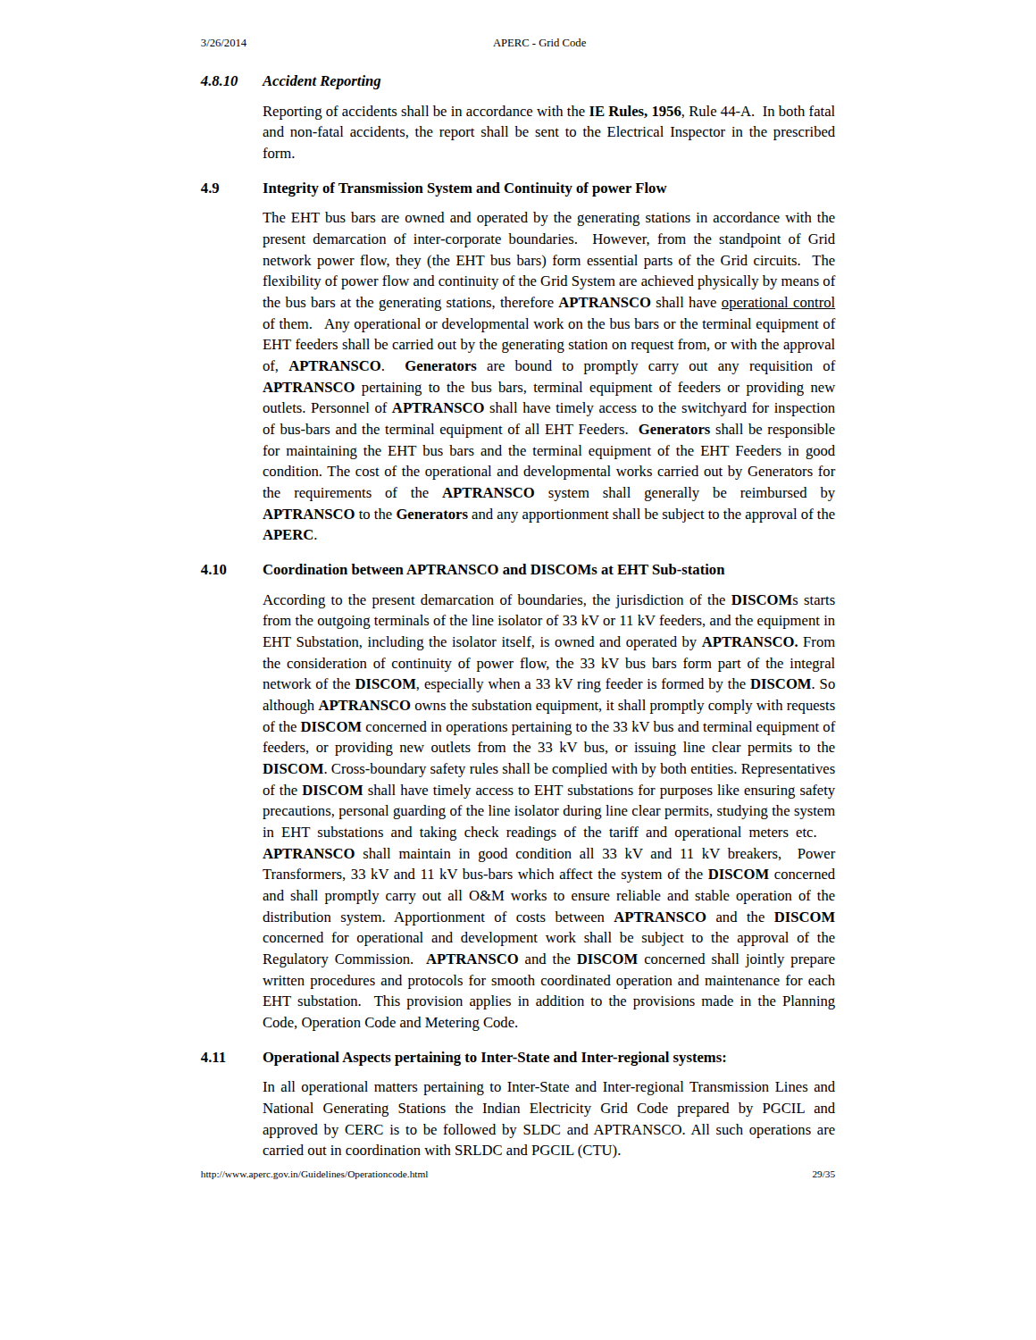3/26/2014
APERC - Grid Code
4.8.10
Accident Reporting
Reporting of accidents shall be in accordance with the IE Rules, 1956, Rule 44-A. In both fatal and non-fatal accidents, the report shall be sent to the Electrical Inspector in the prescribed form.
4.9
Integrity of Transmission System and Continuity of power Flow
The EHT bus bars are owned and operated by the generating stations in accordance with the present demarcation of inter-corporate boundaries. However, from the standpoint of Grid network power flow, they (the EHT bus bars) form essential parts of the Grid circuits. The flexibility of power flow and continuity of the Grid System are achieved physically by means of the bus bars at the generating stations, therefore APTRANSCO shall have operational control of them. Any operational or developmental work on the bus bars or the terminal equipment of EHT feeders shall be carried out by the generating station on request from, or with the approval of, APTRANSCO. Generators are bound to promptly carry out any requisition of APTRANSCO pertaining to the bus bars, terminal equipment of feeders or providing new outlets. Personnel of APTRANSCO shall have timely access to the switchyard for inspection of bus-bars and the terminal equipment of all EHT Feeders. Generators shall be responsible for maintaining the EHT bus bars and the terminal equipment of the EHT Feeders in good condition. The cost of the operational and developmental works carried out by Generators for the requirements of the APTRANSCO system shall generally be reimbursed by APTRANSCO to the Generators and any apportionment shall be subject to the approval of the APERC.
4.10
Coordination between APTRANSCO and DISCOMs at EHT Sub-station
According to the present demarcation of boundaries, the jurisdiction of the DISCOMs starts from the outgoing terminals of the line isolator of 33 kV or 11 kV feeders, and the equipment in EHT Substation, including the isolator itself, is owned and operated by APTRANSCO. From the consideration of continuity of power flow, the 33 kV bus bars form part of the integral network of the DISCOM, especially when a 33 kV ring feeder is formed by the DISCOM. So although APTRANSCO owns the substation equipment, it shall promptly comply with requests of the DISCOM concerned in operations pertaining to the 33 kV bus and terminal equipment of feeders, or providing new outlets from the 33 kV bus, or issuing line clear permits to the DISCOM. Cross-boundary safety rules shall be complied with by both entities. Representatives of the DISCOM shall have timely access to EHT substations for purposes like ensuring safety precautions, personal guarding of the line isolator during line clear permits, studying the system in EHT substations and taking check readings of the tariff and operational meters etc. APTRANSCO shall maintain in good condition all 33 kV and 11 kV breakers, Power Transformers, 33 kV and 11 kV bus-bars which affect the system of the DISCOM concerned and shall promptly carry out all O&M works to ensure reliable and stable operation of the distribution system. Apportionment of costs between APTRANSCO and the DISCOM concerned for operational and development work shall be subject to the approval of the Regulatory Commission. APTRANSCO and the DISCOM concerned shall jointly prepare written procedures and protocols for smooth coordinated operation and maintenance for each EHT substation. This provision applies in addition to the provisions made in the Planning Code, Operation Code and Metering Code.
4.11
Operational Aspects pertaining to Inter-State and Inter-regional systems:
In all operational matters pertaining to Inter-State and Inter-regional Transmission Lines and National Generating Stations the Indian Electricity Grid Code prepared by PGCIL and approved by CERC is to be followed by SLDC and APTRANSCO. All such operations are carried out in coordination with SRLDC and PGCIL (CTU).
http://www.aperc.gov.in/Guidelines/Operationcode.html
29/35